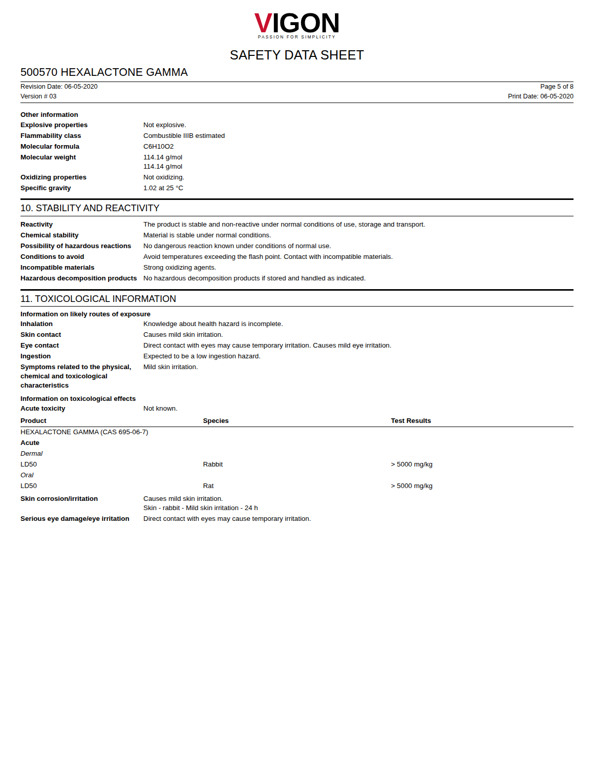VIGON
PASSION FOR SIMPLICITY
SAFETY DATA SHEET
500570 HEXALACTONE GAMMA
| Revision Date: 06-05-2020 | Page 5 of 8 |
| Version # 03 | Print Date: 06-05-2020 |
Other information
| Explosive properties | Not explosive. |
| Flammability class | Combustible IIIB estimated |
| Molecular formula | C6H10O2 |
| Molecular weight | 114.14 g/mol 114.14 g/mol |
| Oxidizing properties | Not oxidizing. |
| Specific gravity | 1.02 at 25 °C |
10. STABILITY AND REACTIVITY
| Reactivity | The product is stable and non-reactive under normal conditions of use, storage and transport. |
| Chemical stability | Material is stable under normal conditions. |
| Possibility of hazardous reactions | No dangerous reaction known under conditions of normal use. |
| Conditions to avoid | Avoid temperatures exceeding the flash point. Contact with incompatible materials. |
| Incompatible materials | Strong oxidizing agents. |
| Hazardous decomposition products | No hazardous decomposition products if stored and handled as indicated. |
11. TOXICOLOGICAL INFORMATION
Information on likely routes of exposure
| Inhalation | Knowledge about health hazard is incomplete. |
| Skin contact | Causes mild skin irritation. |
| Eye contact | Direct contact with eyes may cause temporary irritation. Causes mild eye irritation. |
| Ingestion | Expected to be a low ingestion hazard. |
| Symptoms related to the physical, chemical and toxicological characteristics | Mild skin irritation. |
Information on toxicological effects
| Acute toxicity | Not known. |
| Product | Species | Test Results |
| --- | --- | --- |
| HEXALACTONE GAMMA (CAS 695-06-7) |
| Acute | | |
| Dermal | | |
| LD50 | Rabbit | > 5000 mg/kg |
| Oral | | |
| LD50 | Rat | > 5000 mg/kg |
| Skin corrosion/irritation | Causes mild skin irritation. Skin - rabbit - Mild skin irritation - 24 h |
| Serious eye damage/eye irritation | Direct contact with eyes may cause temporary irritation. |